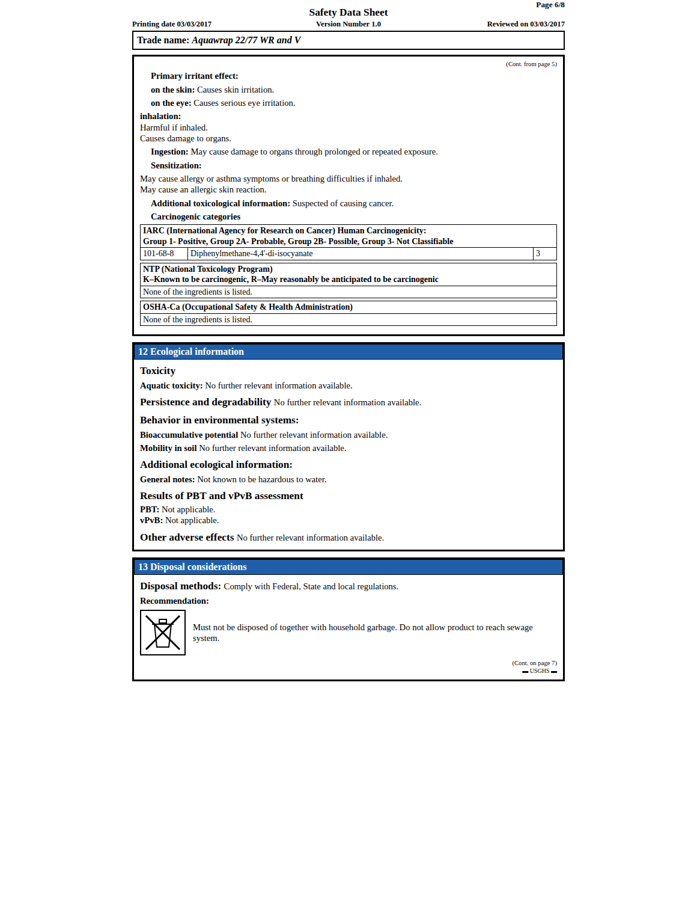Page 6/8
Safety Data Sheet
Printing date 03/03/2017
Version Number 1.0
Reviewed on 03/03/2017
Trade name: Aquawrap 22/77 WR and V
(Cont. from page 5)
Primary irritant effect:
on the skin: Causes skin irritation.
on the eye: Causes serious eye irritation.
inhalation:
Harmful if inhaled.
Causes damage to organs.
Ingestion: May cause damage to organs through prolonged or repeated exposure.
Sensitization:
May cause allergy or asthma symptoms or breathing difficulties if inhaled.
May cause an allergic skin reaction.
Additional toxicological information: Suspected of causing cancer.
Carcinogenic categories
| IARC (International Agency for Research on Cancer) Human Carcinogenicity: Group 1- Positive, Group 2A- Probable, Group 2B- Possible, Group 3- Not Classifiable |
| 101-68-8 | Diphenylmethane-4,4'-di-isocyanate | 3 |
| NTP (National Toxicology Program) K–Known to be carcinogenic, R–May reasonably be anticipated to be carcinogenic |
| None of the ingredients is listed. |
| OSHA-Ca (Occupational Safety & Health Administration) |
| None of the ingredients is listed. |
12 Ecological information
Toxicity
Aquatic toxicity: No further relevant information available.
Persistence and degradability No further relevant information available.
Behavior in environmental systems:
Bioaccumulative potential No further relevant information available.
Mobility in soil No further relevant information available.
Additional ecological information:
General notes: Not known to be hazardous to water.
Results of PBT and vPvB assessment
PBT: Not applicable.
vPvB: Not applicable.
Other adverse effects No further relevant information available.
13 Disposal considerations
Disposal methods: Comply with Federal, State and local regulations.
Recommendation:
Must not be disposed of together with household garbage. Do not allow product to reach sewage system.
(Cont. on page 7)
USGHS